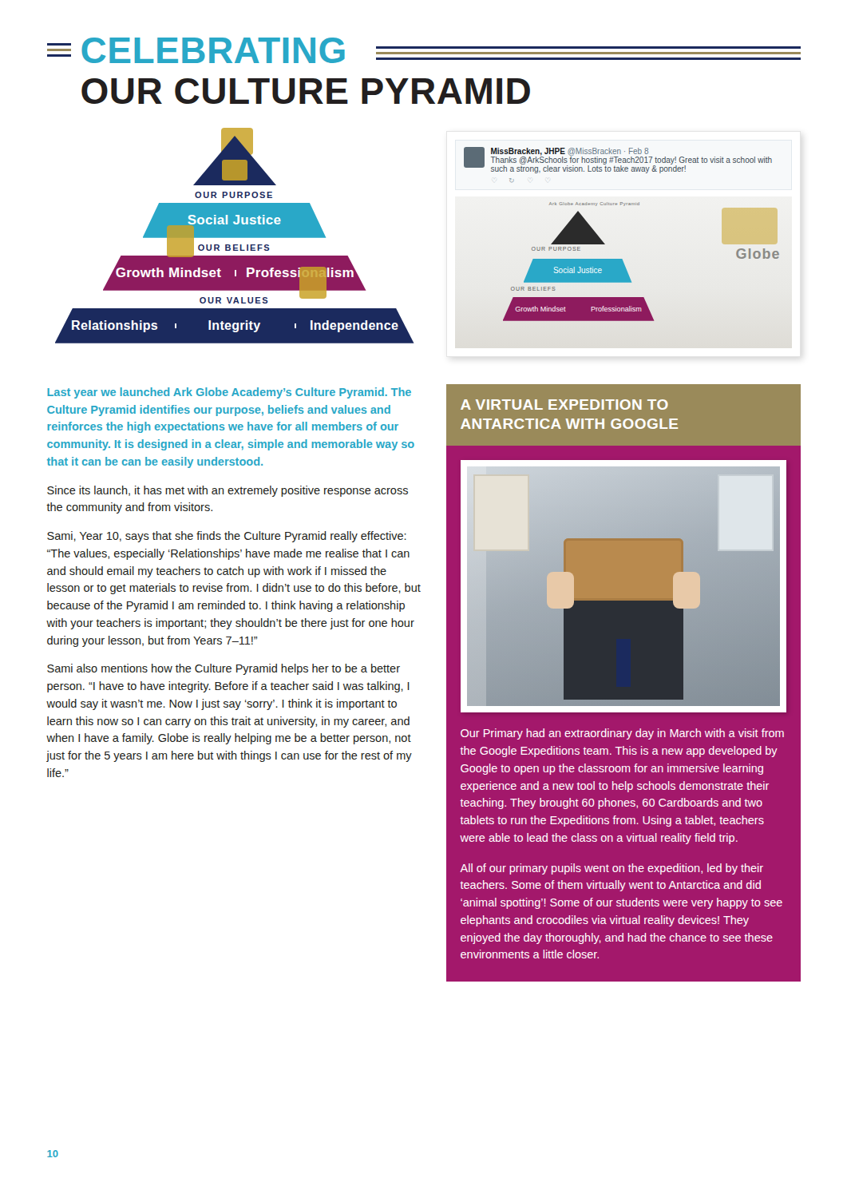CELEBRATING OUR CULTURE PYRAMID
OUR PURPOSE
Social Justice
OUR BELIEFS
Growth Mindset
Professionalism
OUR VALUES
Relationships
Integrity
Independence
MissBracken, JHPE @MissBracken · Feb 8
Thanks @ArkSchools for hosting #Teach2017 today! Great to visit a school with such a strong, clear vision. Lots to take away & ponder!
♡ ↻ ♡ ♡
Globe
Ark Globe Academy Culture Pyramid
OUR PURPOSE
Social Justice
OUR BELIEFS
Growth Mindset Professionalism
Last year we launched Ark Globe Academy’s Culture Pyramid. The Culture Pyramid identifies our purpose, beliefs and values and reinforces the high expectations we have for all members of our community. It is designed in a clear, simple and memorable way so that it can be can be easily understood.
Since its launch, it has met with an extremely positive response across the community and from visitors.
Sami, Year 10, says that she finds the Culture Pyramid really effective: “The values, especially ‘Relationships’ have made me realise that I can and should email my teachers to catch up with work if I missed the lesson or to get materials to revise from. I didn’t use to do this before, but because of the Pyramid I am reminded to. I think having a relationship with your teachers is important; they shouldn’t be there just for one hour during your lesson, but from Years 7–11!”
Sami also mentions how the Culture Pyramid helps her to be a better person. “I have to have integrity. Before if a teacher said I was talking, I would say it wasn’t me. Now I just say ‘sorry’. I think it is important to learn this now so I can carry on this trait at university, in my career, and when I have a family. Globe is really helping me be a better person, not just for the 5 years I am here but with things I can use for the rest of my life.”
A VIRTUAL EXPEDITION TO
ANTARCTICA WITH GOOGLE
Our Primary had an extraordinary day in March with a visit from the Google Expeditions team. This is a new app developed by Google to open up the classroom for an immersive learning experience and a new tool to help schools demonstrate their teaching. They brought 60 phones, 60 Cardboards and two tablets to run the Expeditions from. Using a tablet, teachers were able to lead the class on a virtual reality field trip.
All of our primary pupils went on the expedition, led by their teachers. Some of them virtually went to Antarctica and did ‘animal spotting’! Some of our students were very happy to see elephants and crocodiles via virtual reality devices! They enjoyed the day thoroughly, and had the chance to see these environments a little closer.
10